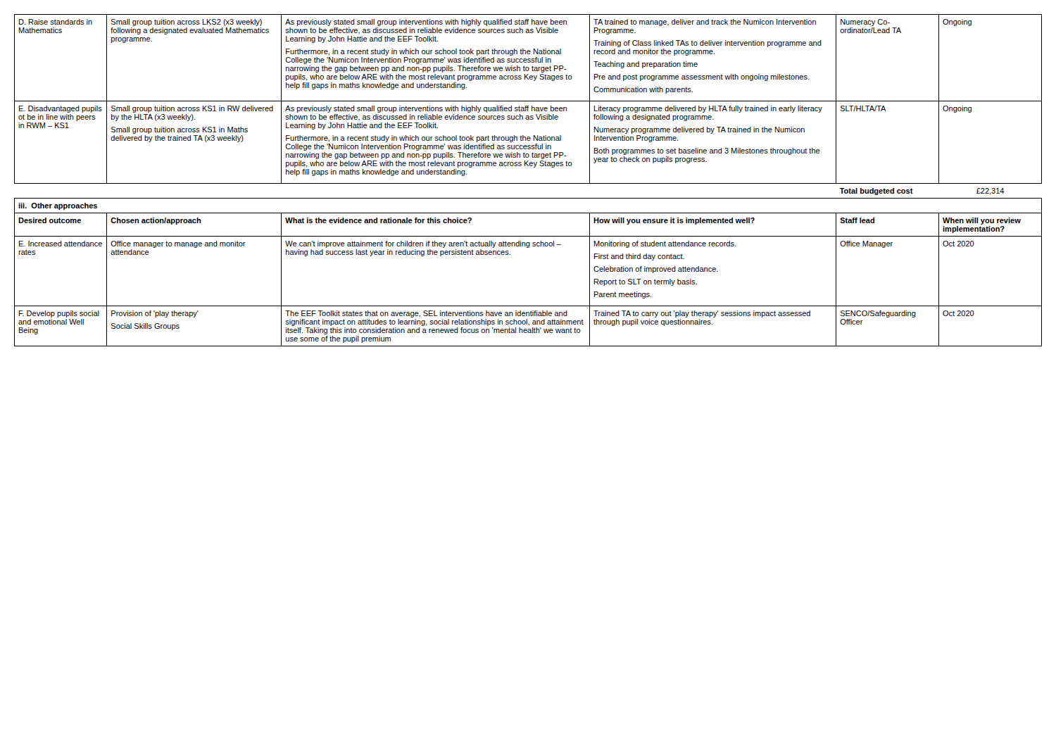| D. Raise standards in Mathematics | Small group tuition across LKS2 (x3 weekly) following a designated evaluated Mathematics programme. | As previously stated small group interventions with highly qualified staff have been shown to be effective, as discussed in reliable evidence sources such as Visible Learning by John Hattie and the EEF Toolkit. Furthermore, in a recent study in which our school took part through the National College the 'Numicon Intervention Programme' was identified as successful in narrowing the gap between pp and non-pp pupils. Therefore we wish to target PP-pupils, who are below ARE with the most relevant programme across Key Stages to help fill gaps in maths knowledge and understanding. | TA trained to manage, deliver and track the Numicon Intervention Programme. Training of Class linked TAs to deliver intervention programme and record and monitor the programme. Teaching and preparation time Pre and post programme assessment with ongoing milestones. Communication with parents. | Numeracy Co-ordinator/Lead TA | Ongoing |
| E. Disadvantaged pupils ot be in line with peers in RWM – KS1 | Small group tuition across KS1 in RW delivered by the HLTA (x3 weekly). Small group tuition across KS1 in Maths delivered by the trained TA (x3 weekly) | As previously stated small group interventions with highly qualified staff have been shown to be effective, as discussed in reliable evidence sources such as Visible Learning by John Hattie and the EEF Toolkit. Furthermore, in a recent study in which our school took part through the National College the 'Numicon Intervention Programme' was identified as successful in narrowing the gap between pp and non-pp pupils. Therefore we wish to target PP-pupils, who are below ARE with the most relevant programme across Key Stages to help fill gaps in maths knowledge and understanding. | Literacy programme delivered by HLTA fully trained in early literacy following a designated programme. Numeracy programme delivered by TA trained in the Numicon Intervention Programme. Both programmes to set baseline and 3 Milestones throughout the year to check on pupils progress. | SLT/HLTA/TA | Ongoing |
| | Total budgeted cost | £22,314 |
| iii. Other approaches |
| Desired outcome | Chosen action/approach | What is the evidence and rationale for this choice? | How will you ensure it is implemented well? | Staff lead | When will you review implementation? |
| E. Increased attendance rates | Office manager to manage and monitor attendance | We can't improve attainment for children if they aren't actually attending school – having had success last year in reducing the persistent absences. | Monitoring of student attendance records. First and third day contact. Celebration of improved attendance. Report to SLT on termly basis. Parent meetings. | Office Manager | Oct 2020 |
| F. Develop pupils social and emotional Well Being | Provision of 'play therapy' Social Skills Groups | The EEF Toolkit states that on average, SEL interventions have an identifiable and significant impact on attitudes to learning, social relationships in school, and attainment itself. Taking this into consideration and a renewed focus on 'mental health' we want to use some of the pupil premium | Trained TA to carry out 'play therapy' sessions impact assessed through pupil voice questionnaires. | SENCO/Safeguarding Officer | Oct 2020 |